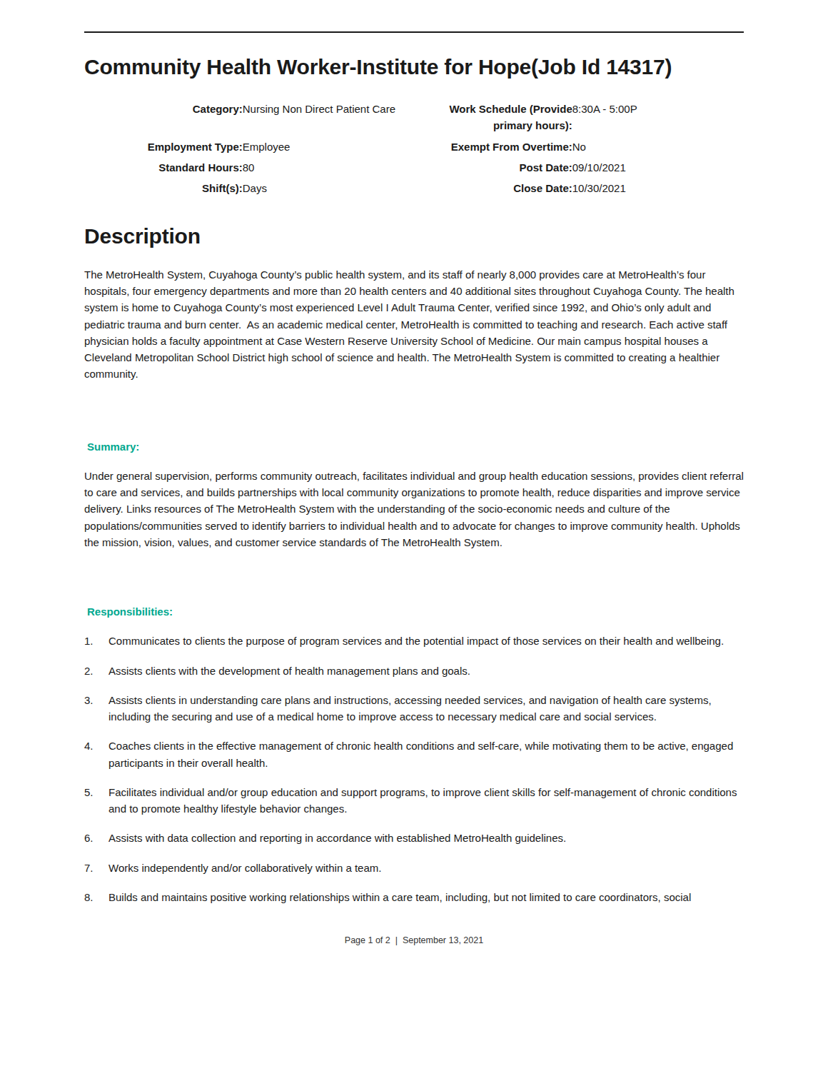Community Health Worker-Institute for Hope(Job Id 14317)
| Category: | Nursing Non Direct Patient Care | Work Schedule (Provide primary hours): | 8:30A - 5:00P |
| Employment Type: | Employee | Exempt From Overtime: | No |
| Standard Hours: | 80 | Post Date: | 09/10/2021 |
| Shift(s): | Days | Close Date: | 10/30/2021 |
Description
The MetroHealth System, Cuyahoga County’s public health system, and its staff of nearly 8,000 provides care at MetroHealth’s four hospitals, four emergency departments and more than 20 health centers and 40 additional sites throughout Cuyahoga County. The health system is home to Cuyahoga County’s most experienced Level I Adult Trauma Center, verified since 1992, and Ohio’s only adult and pediatric trauma and burn center. As an academic medical center, MetroHealth is committed to teaching and research. Each active staff physician holds a faculty appointment at Case Western Reserve University School of Medicine. Our main campus hospital houses a Cleveland Metropolitan School District high school of science and health. The MetroHealth System is committed to creating a healthier community.
Summary:
Under general supervision, performs community outreach, facilitates individual and group health education sessions, provides client referral to care and services, and builds partnerships with local community organizations to promote health, reduce disparities and improve service delivery. Links resources of The MetroHealth System with the understanding of the socio-economic needs and culture of the populations/communities served to identify barriers to individual health and to advocate for changes to improve community health. Upholds the mission, vision, values, and customer service standards of The MetroHealth System.
Responsibilities:
1. Communicates to clients the purpose of program services and the potential impact of those services on their health and wellbeing.
2. Assists clients with the development of health management plans and goals.
3. Assists clients in understanding care plans and instructions, accessing needed services, and navigation of health care systems, including the securing and use of a medical home to improve access to necessary medical care and social services.
4. Coaches clients in the effective management of chronic health conditions and self-care, while motivating them to be active, engaged participants in their overall health.
5. Facilitates individual and/or group education and support programs, to improve client skills for self-management of chronic conditions and to promote healthy lifestyle behavior changes.
6. Assists with data collection and reporting in accordance with established MetroHealth guidelines.
7. Works independently and/or collaboratively within a team.
8. Builds and maintains positive working relationships within a care team, including, but not limited to care coordinators, social
Page 1 of 2 | September 13, 2021